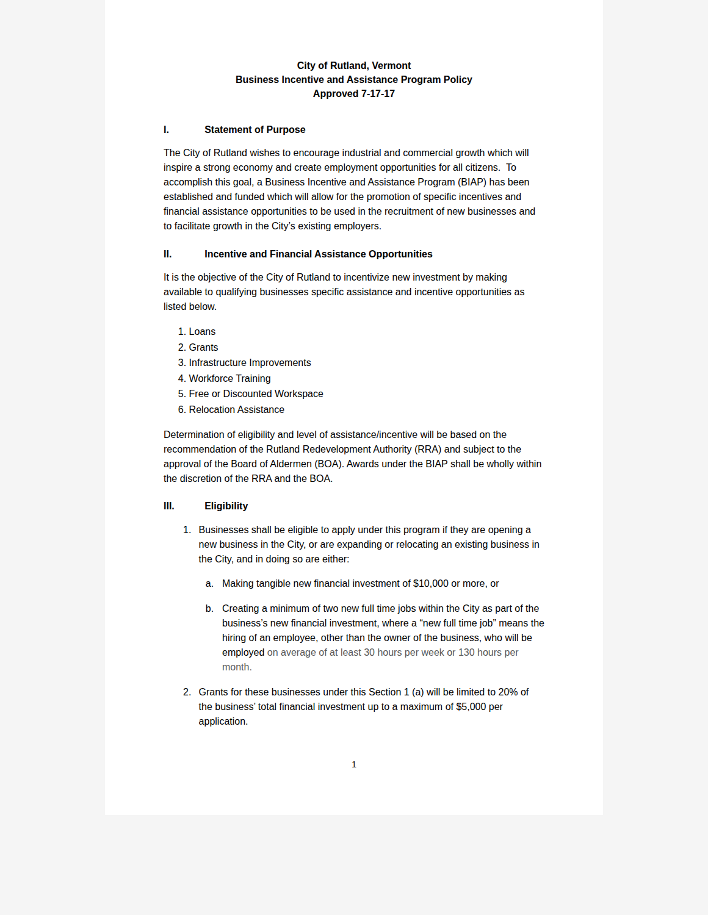City of Rutland, Vermont
Business Incentive and Assistance Program Policy
Approved 7-17-17
I. Statement of Purpose
The City of Rutland wishes to encourage industrial and commercial growth which will inspire a strong economy and create employment opportunities for all citizens. To accomplish this goal, a Business Incentive and Assistance Program (BIAP) has been established and funded which will allow for the promotion of specific incentives and financial assistance opportunities to be used in the recruitment of new businesses and to facilitate growth in the City’s existing employers.
II. Incentive and Financial Assistance Opportunities
It is the objective of the City of Rutland to incentivize new investment by making available to qualifying businesses specific assistance and incentive opportunities as listed below.
Loans
Grants
Infrastructure Improvements
Workforce Training
Free or Discounted Workspace
Relocation Assistance
Determination of eligibility and level of assistance/incentive will be based on the recommendation of the Rutland Redevelopment Authority (RRA) and subject to the approval of the Board of Aldermen (BOA). Awards under the BIAP shall be wholly within the discretion of the RRA and the BOA.
III. Eligibility
Businesses shall be eligible to apply under this program if they are opening a new business in the City, or are expanding or relocating an existing business in the City, and in doing so are either:
Making tangible new financial investment of $10,000 or more, or
Creating a minimum of two new full time jobs within the City as part of the business’s new financial investment, where a “new full time job” means the hiring of an employee, other than the owner of the business, who will be employed on average of at least 30 hours per week or 130 hours per month.
Grants for these businesses under this Section 1 (a) will be limited to 20% of the business’ total financial investment up to a maximum of $5,000 per application.
1